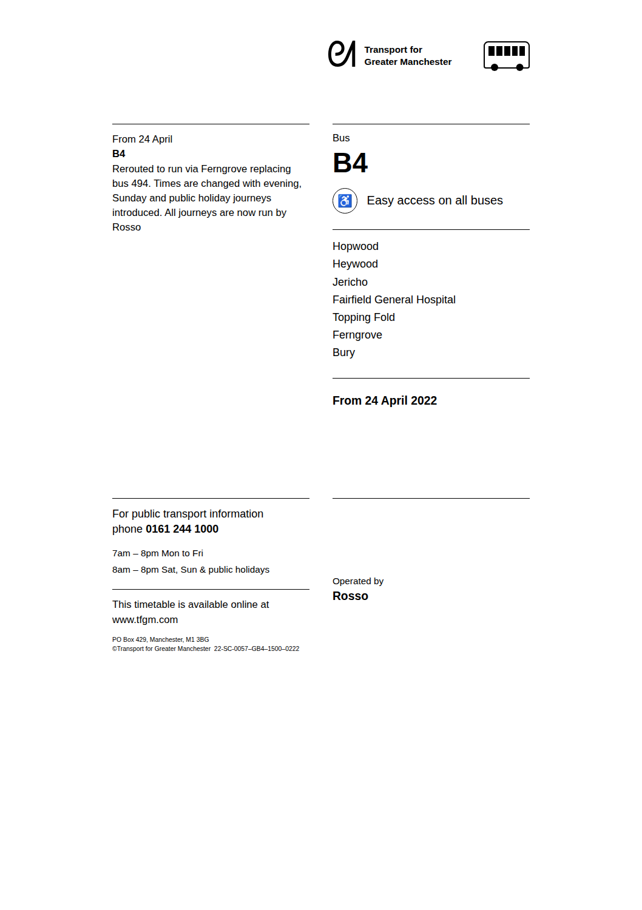ᘛ
Transport for
Greater Manchester
From 24 April
B4
Rerouted to run via Ferngrove replacing bus 494. Times are changed with evening, Sunday and public holiday journeys introduced. All journeys are now run by Rosso
Bus
B4
♿
Easy access on all buses
Hopwood
Heywood
Jericho
Fairfield General Hospital
Topping Fold
Ferngrove
Bury
From 24 April 2022
For public transport information
phone 0161 244 1000
7am – 8pm Mon to Fri
8am – 8pm Sat, Sun & public holidays
This timetable is available online at
www.tfgm.com
PO Box 429, Manchester, M1 3BG
©Transport for Greater Manchester 22-SC-0057–GB4–1500–0222
Operated by
Rosso